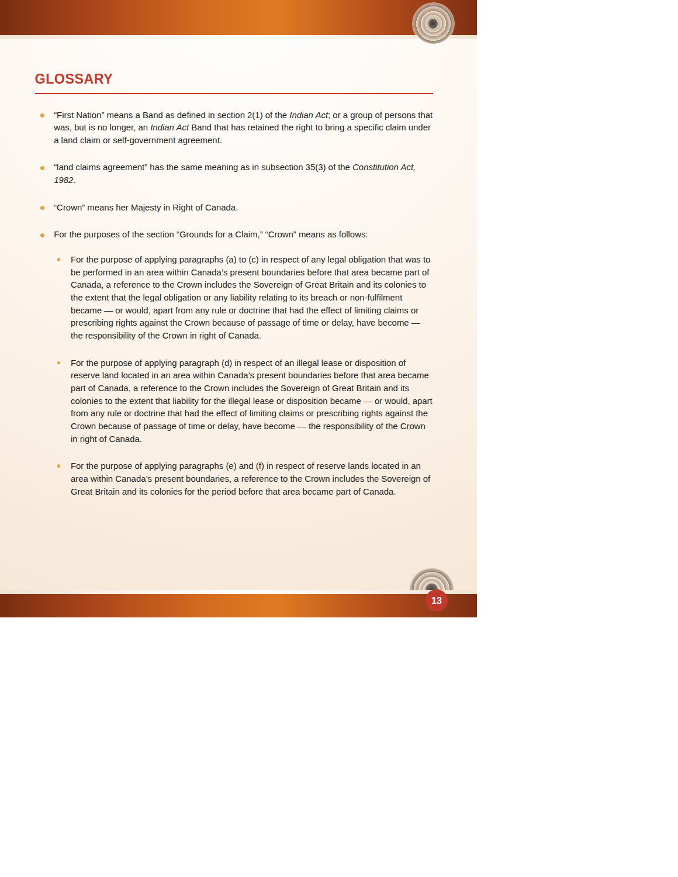GLOSSARY
“First Nation” means a Band as defined in section 2(1) of the Indian Act; or a group of persons that was, but is no longer, an Indian Act Band that has retained the right to bring a specific claim under a land claim or self-government agreement.
“land claims agreement” has the same meaning as in subsection 35(3) of the Constitution Act, 1982.
“Crown” means her Majesty in Right of Canada.
For the purposes of the section “Grounds for a Claim,” “Crown” means as follows:
For the purpose of applying paragraphs (a) to (c) in respect of any legal obligation that was to be performed in an area within Canada’s present boundaries before that area became part of Canada, a reference to the Crown includes the Sovereign of Great Britain and its colonies to the extent that the legal obligation or any liability relating to its breach or non-fulfilment became — or would, apart from any rule or doctrine that had the effect of limiting claims or prescribing rights against the Crown because of passage of time or delay, have become — the responsibility of the Crown in right of Canada.
For the purpose of applying paragraph (d) in respect of an illegal lease or disposition of reserve land located in an area within Canada’s present boundaries before that area became part of Canada, a reference to the Crown includes the Sovereign of Great Britain and its colonies to the extent that liability for the illegal lease or disposition became — or would, apart from any rule or doctrine that had the effect of limiting claims or prescribing rights against the Crown because of passage of time or delay, have become — the responsibility of the Crown in right of Canada.
For the purpose of applying paragraphs (e) and (f) in respect of reserve lands located in an area within Canada’s present boundaries, a reference to the Crown includes the Sovereign of Great Britain and its colonies for the period before that area became part of Canada.
13